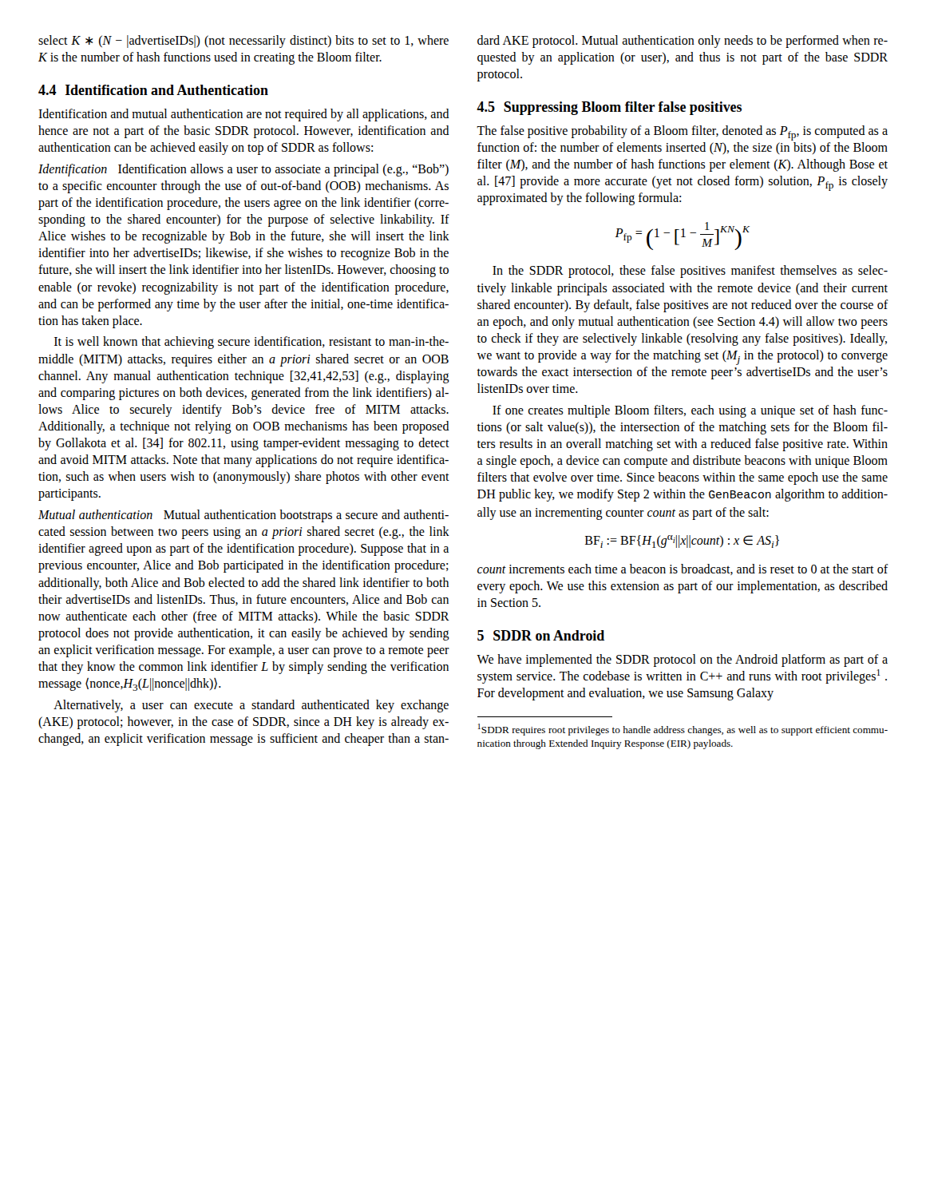select K ∗ (N − |advertiseIDs|) (not necessarily distinct) bits to set to 1, where K is the number of hash functions used in creating the Bloom filter.
4.4 Identification and Authentication
Identification and mutual authentication are not required by all applications, and hence are not a part of the basic SDDR protocol. However, identification and authentication can be achieved easily on top of SDDR as follows:
Identification Identification allows a user to associate a principal (e.g., “Bob”) to a specific encounter through the use of out-of-band (OOB) mechanisms. As part of the identification procedure, the users agree on the link identifier (corresponding to the shared encounter) for the purpose of selective linkability. If Alice wishes to be recognizable by Bob in the future, she will insert the link identifier into her advertiseIDs; likewise, if she wishes to recognize Bob in the future, she will insert the link identifier into her listenIDs. However, choosing to enable (or revoke) recognizability is not part of the identification procedure, and can be performed any time by the user after the initial, one-time identification has taken place.
It is well known that achieving secure identification, resistant to man-in-the-middle (MITM) attacks, requires either an a priori shared secret or an OOB channel. Any manual authentication technique [32,41,42,53] (e.g., displaying and comparing pictures on both devices, generated from the link identifiers) allows Alice to securely identify Bob’s device free of MITM attacks. Additionally, a technique not relying on OOB mechanisms has been proposed by Gollakota et al. [34] for 802.11, using tamper-evident messaging to detect and avoid MITM attacks. Note that many applications do not require identification, such as when users wish to (anonymously) share photos with other event participants.
Mutual authentication Mutual authentication bootstraps a secure and authenticated session between two peers using an a priori shared secret (e.g., the link identifier agreed upon as part of the identification procedure). Suppose that in a previous encounter, Alice and Bob participated in the identification procedure; additionally, both Alice and Bob elected to add the shared link identifier to both their advertiseIDs and listenIDs. Thus, in future encounters, Alice and Bob can now authenticate each other (free of MITM attacks). While the basic SDDR protocol does not provide authentication, it can easily be achieved by sending an explicit verification message. For example, a user can prove to a remote peer that they know the common link identifier L by simply sending the verification message ⟨nonce,H3(L||nonce||dhk)⟩.
Alternatively, a user can execute a standard authenticated key exchange (AKE) protocol; however, in the case of SDDR, since a DH key is already exchanged, an explicit verification message is sufficient and cheaper than a standard AKE protocol. Mutual authentication only needs to be performed when requested by an application (or user), and thus is not part of the base SDDR protocol.
4.5 Suppressing Bloom filter false positives
The false positive probability of a Bloom filter, denoted as Pfp, is computed as a function of: the number of elements inserted (N), the size (in bits) of the Bloom filter (M), and the number of hash functions per element (K). Although Bose et al. [47] provide a more accurate (yet not closed form) solution, Pfp is closely approximated by the following formula:
Pfp = (1 − [1 − 1 M]KN)K
In the SDDR protocol, these false positives manifest themselves as selectively linkable principals associated with the remote device (and their current shared encounter). By default, false positives are not reduced over the course of an epoch, and only mutual authentication (see Section 4.4) will allow two peers to check if they are selectively linkable (resolving any false positives). Ideally, we want to provide a way for the matching set (Mj in the protocol) to converge towards the exact intersection of the remote peer’s advertiseIDs and the user’s listenIDs over time.
If one creates multiple Bloom filters, each using a unique set of hash functions (or salt value(s)), the intersection of the matching sets for the Bloom filters results in an overall matching set with a reduced false positive rate. Within a single epoch, a device can compute and distribute beacons with unique Bloom filters that evolve over time. Since beacons within the same epoch use the same DH public key, we modify Step 2 within the GenBeacon algorithm to additionally use an incrementing counter count as part of the salt:
BFi := BF{H1(gαi||x||count) : x ∈ ASi}
count increments each time a beacon is broadcast, and is reset to 0 at the start of every epoch. We use this extension as part of our implementation, as described in Section 5.
5 SDDR on Android
We have implemented the SDDR protocol on the Android platform as part of a system service. The codebase is written in C++ and runs with root privileges1 . For development and evaluation, we use Samsung Galaxy
1SDDR requires root privileges to handle address changes, as well as to support efficient communication through Extended Inquiry Response (EIR) payloads.